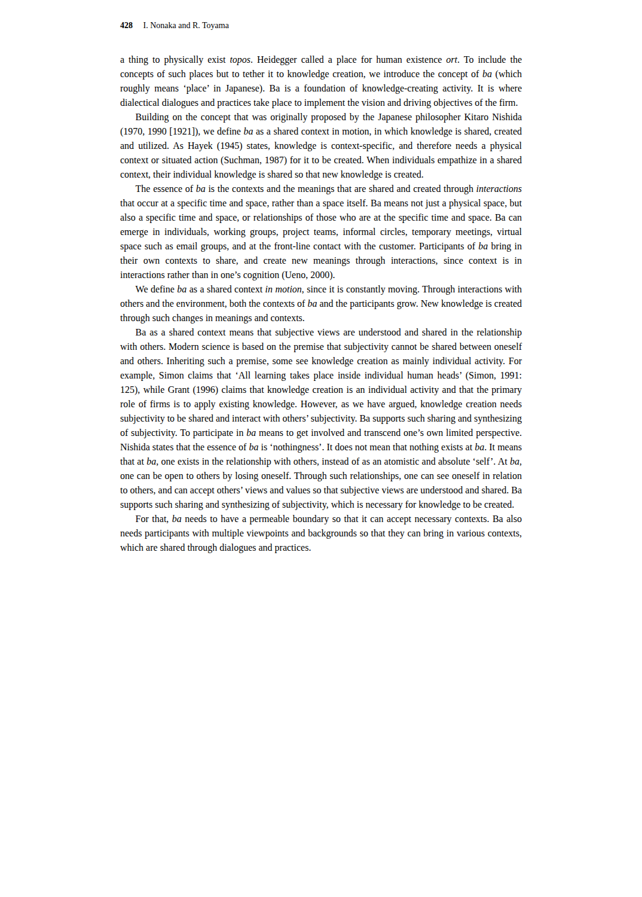428 I. Nonaka and R. Toyama
a thing to physically exist topos. Heidegger called a place for human existence ort. To include the concepts of such places but to tether it to knowledge creation, we introduce the concept of ba (which roughly means ‘place’ in Japanese). Ba is a foundation of knowledge-creating activity. It is where dialectical dialogues and practices take place to implement the vision and driving objectives of the firm.
Building on the concept that was originally proposed by the Japanese philosopher Kitaro Nishida (1970, 1990 [1921]), we define ba as a shared context in motion, in which knowledge is shared, created and utilized. As Hayek (1945) states, knowledge is context-specific, and therefore needs a physical context or situated action (Suchman, 1987) for it to be created. When individuals empathize in a shared context, their individual knowledge is shared so that new knowledge is created.
The essence of ba is the contexts and the meanings that are shared and created through interactions that occur at a specific time and space, rather than a space itself. Ba means not just a physical space, but also a specific time and space, or relationships of those who are at the specific time and space. Ba can emerge in individuals, working groups, project teams, informal circles, temporary meetings, virtual space such as email groups, and at the front-line contact with the customer. Participants of ba bring in their own contexts to share, and create new meanings through interactions, since context is in interactions rather than in one’s cognition (Ueno, 2000).
We define ba as a shared context in motion, since it is constantly moving. Through interactions with others and the environment, both the contexts of ba and the participants grow. New knowledge is created through such changes in meanings and contexts.
Ba as a shared context means that subjective views are understood and shared in the relationship with others. Modern science is based on the premise that subjectivity cannot be shared between oneself and others. Inheriting such a premise, some see knowledge creation as mainly individual activity. For example, Simon claims that ‘All learning takes place inside individual human heads’ (Simon, 1991: 125), while Grant (1996) claims that knowledge creation is an individual activity and that the primary role of firms is to apply existing knowledge. However, as we have argued, knowledge creation needs subjectivity to be shared and interact with others’ subjectivity. Ba supports such sharing and synthesizing of subjectivity. To participate in ba means to get involved and transcend one’s own limited perspective. Nishida states that the essence of ba is ‘nothingness’. It does not mean that nothing exists at ba. It means that at ba, one exists in the relationship with others, instead of as an atomistic and absolute ‘self’. At ba, one can be open to others by losing oneself. Through such relationships, one can see oneself in relation to others, and can accept others’ views and values so that subjective views are understood and shared. Ba supports such sharing and synthesizing of subjectivity, which is necessary for knowledge to be created.
For that, ba needs to have a permeable boundary so that it can accept necessary contexts. Ba also needs participants with multiple viewpoints and backgrounds so that they can bring in various contexts, which are shared through dialogues and practices.